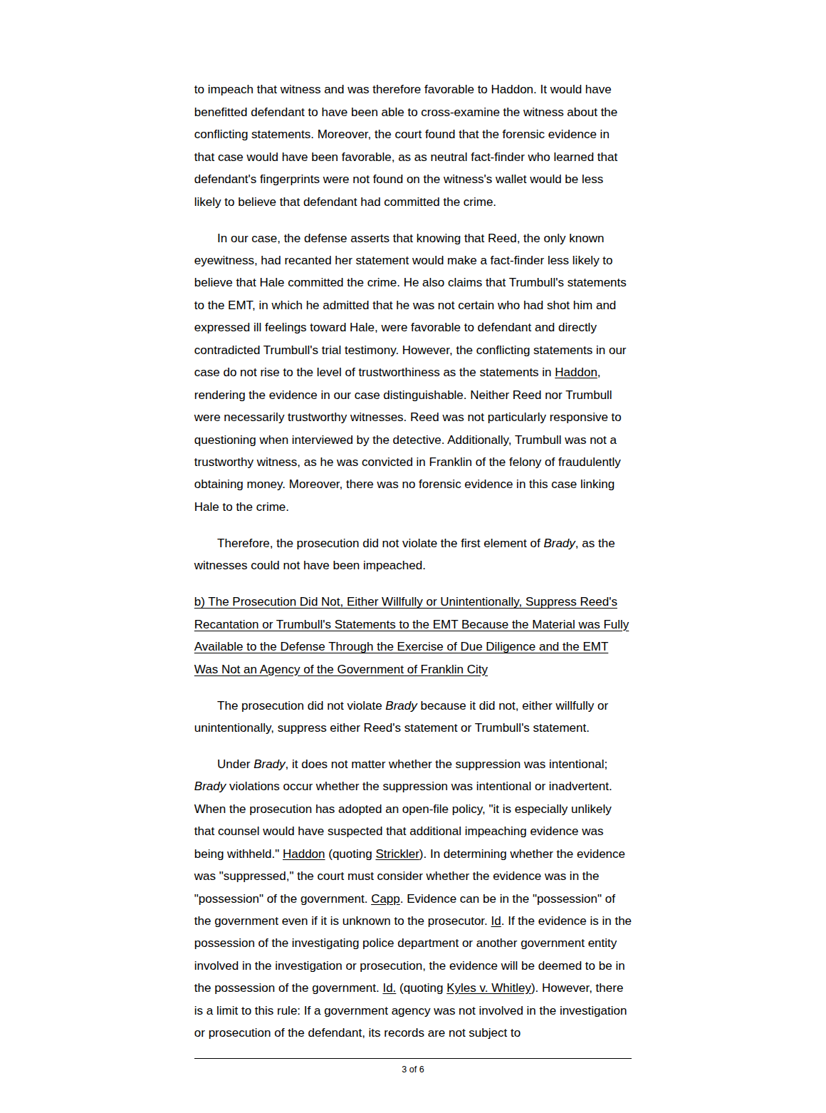to impeach that witness and was therefore favorable to Haddon. It would have benefitted defendant to have been able to cross-examine the witness about the conflicting statements. Moreover, the court found that the forensic evidence in that case would have been favorable, as as neutral fact-finder who learned that defendant's fingerprints were not found on the witness's wallet would be less likely to believe that defendant had committed the crime.
In our case, the defense asserts that knowing that Reed, the only known eyewitness, had recanted her statement would make a fact-finder less likely to believe that Hale committed the crime. He also claims that Trumbull's statements to the EMT, in which he admitted that he was not certain who had shot him and expressed ill feelings toward Hale, were favorable to defendant and directly contradicted Trumbull's trial testimony. However, the conflicting statements in our case do not rise to the level of trustworthiness as the statements in Haddon, rendering the evidence in our case distinguishable. Neither Reed nor Trumbull were necessarily trustworthy witnesses. Reed was not particularly responsive to questioning when interviewed by the detective. Additionally, Trumbull was not a trustworthy witness, as he was convicted in Franklin of the felony of fraudulently obtaining money. Moreover, there was no forensic evidence in this case linking Hale to the crime.
Therefore, the prosecution did not violate the first element of Brady, as the witnesses could not have been impeached.
b) The Prosecution Did Not, Either Willfully or Unintentionally, Suppress Reed's Recantation or Trumbull's Statements to the EMT Because the Material was Fully Available to the Defense Through the Exercise of Due Diligence and the EMT Was Not an Agency of the Government of Franklin City
The prosecution did not violate Brady because it did not, either willfully or unintentionally, suppress either Reed's statement or Trumbull's statement.
Under Brady, it does not matter whether the suppression was intentional; Brady violations occur whether the suppression was intentional or inadvertent. When the prosecution has adopted an open-file policy, "it is especially unlikely that counsel would have suspected that additional impeaching evidence was being withheld." Haddon (quoting Strickler). In determining whether the evidence was "suppressed," the court must consider whether the evidence was in the "possession" of the government. Capp. Evidence can be in the "possession" of the government even if it is unknown to the prosecutor. Id. If the evidence is in the possession of the investigating police department or another government entity involved in the investigation or prosecution, the evidence will be deemed to be in the possession of the government. Id. (quoting Kyles v. Whitley). However, there is a limit to this rule: If a government agency was not involved in the investigation or prosecution of the defendant, its records are not subject to
3 of 6